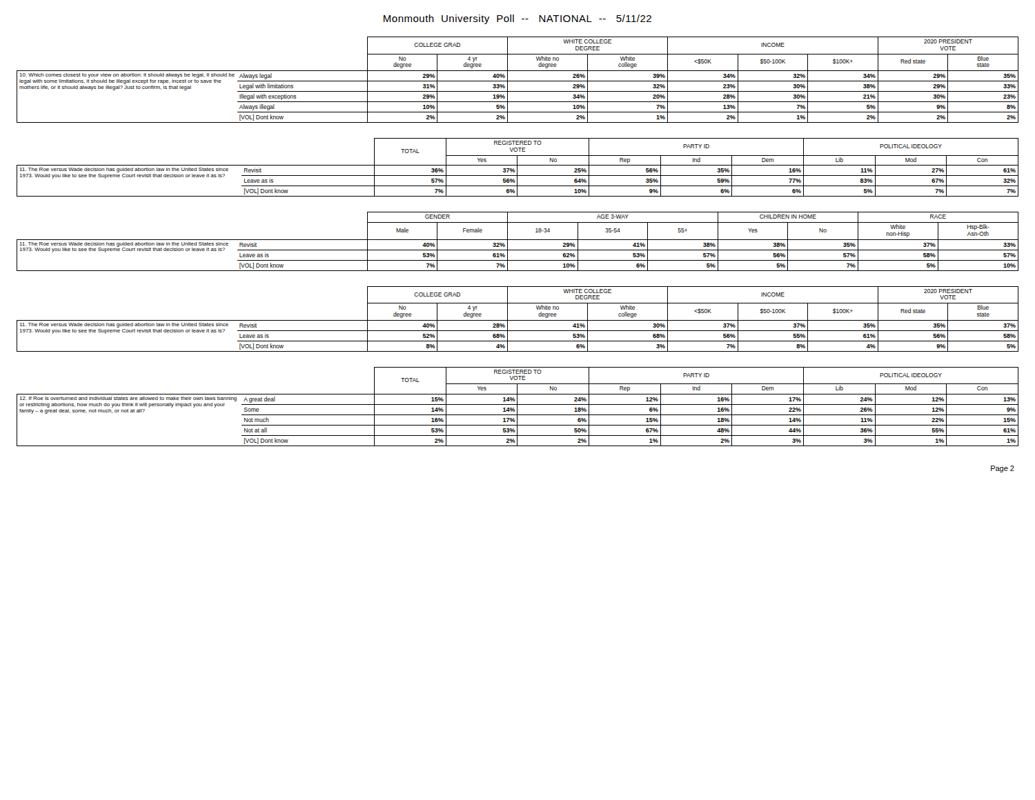Monmouth University Poll -- NATIONAL -- 5/11/22
| | | COLLEGE GRAD | WHITE COLLEGE DEGREE | INCOME | 2020 PRESIDENT VOTE |
| --- | --- | --- | --- | --- | --- |
| No degree | 4 yr degree | White no degree | White college | <$50K | $50-100K | $100K+ | Red state | Blue state |
| 10. Which comes closest to your view on abortion: it should always be legal, it should be legal with some limitations, it should be illegal except for rape, incest or to save the mothers life, or it should always be illegal? Just to confirm, is that legal | Always legal | 29% | 40% | 26% | 39% | 34% | 32% | 34% | 29% | 35% |
| Legal with limitations | 31% | 33% | 29% | 32% | 23% | 30% | 38% | 29% | 33% |
| Illegal with exceptions | 29% | 19% | 34% | 20% | 28% | 30% | 21% | 30% | 23% |
| Always illegal | 10% | 5% | 10% | 7% | 13% | 7% | 5% | 9% | 8% |
| [VOL] Dont know | 2% | 2% | 2% | 1% | 2% | 1% | 2% | 2% | 2% |
| | | TOTAL | REGISTERED TO VOTE | PARTY ID | POLITICAL IDEOLOGY |
| --- | --- | --- | --- | --- | --- |
| Yes | No | Rep | Ind | Dem | Lib | Mod | Con |
| 11. The Roe versus Wade decision has guided abortion law in the United States since 1973. Would you like to see the Supreme Court revisit that decision or leave it as is? | Revisit | 36% | 37% | 25% | 56% | 35% | 16% | 11% | 27% | 61% |
| Leave as is | 57% | 56% | 64% | 35% | 59% | 77% | 83% | 67% | 32% |
| [VOL] Dont know | 7% | 6% | 10% | 9% | 6% | 6% | 5% | 7% | 7% |
| | | GENDER | AGE 3-WAY | CHILDREN IN HOME | RACE |
| --- | --- | --- | --- | --- | --- |
| Male | Female | 18-34 | 35-54 | 55+ | Yes | No | White non-Hisp | Hsp-Blk- Asn-Oth |
| 11. The Roe versus Wade decision has guided abortion law in the United States since 1973. Would you like to see the Supreme Court revisit that decision or leave it as is? | Revisit | 40% | 32% | 29% | 41% | 38% | 38% | 35% | 37% | 33% |
| Leave as is | 53% | 61% | 62% | 53% | 57% | 56% | 57% | 58% | 57% |
| [VOL] Dont know | 7% | 7% | 10% | 6% | 5% | 5% | 7% | 5% | 10% |
| | | COLLEGE GRAD | WHITE COLLEGE DEGREE | INCOME | 2020 PRESIDENT VOTE |
| --- | --- | --- | --- | --- | --- |
| No degree | 4 yr degree | White no degree | White college | <$50K | $50-100K | $100K+ | Red state | Blue state |
| 11. The Roe versus Wade decision has guided abortion law in the United States since 1973. Would you like to see the Supreme Court revisit that decision or leave it as is? | Revisit | 40% | 28% | 41% | 30% | 37% | 37% | 35% | 35% | 37% |
| Leave as is | 52% | 68% | 53% | 68% | 56% | 55% | 61% | 56% | 58% |
| [VOL] Dont know | 8% | 4% | 6% | 3% | 7% | 8% | 4% | 9% | 5% |
| | | TOTAL | REGISTERED TO VOTE | PARTY ID | POLITICAL IDEOLOGY |
| --- | --- | --- | --- | --- | --- |
| Yes | No | Rep | Ind | Dem | Lib | Mod | Con |
| 12. If Roe is overturned and individual states are allowed to make their own laws banning or restricting abortions, how much do you think it will personally impact you and your family – a great deal, some, not much, or not at all? | A great deal | 15% | 14% | 24% | 12% | 16% | 17% | 24% | 12% | 13% |
| Some | 14% | 14% | 18% | 6% | 16% | 22% | 26% | 12% | 9% |
| Not much | 16% | 17% | 6% | 15% | 18% | 14% | 11% | 22% | 15% |
| Not at all | 53% | 53% | 50% | 67% | 48% | 44% | 36% | 55% | 61% |
| [VOL] Dont know | 2% | 2% | 2% | 1% | 2% | 3% | 3% | 1% | 1% |
Page 2